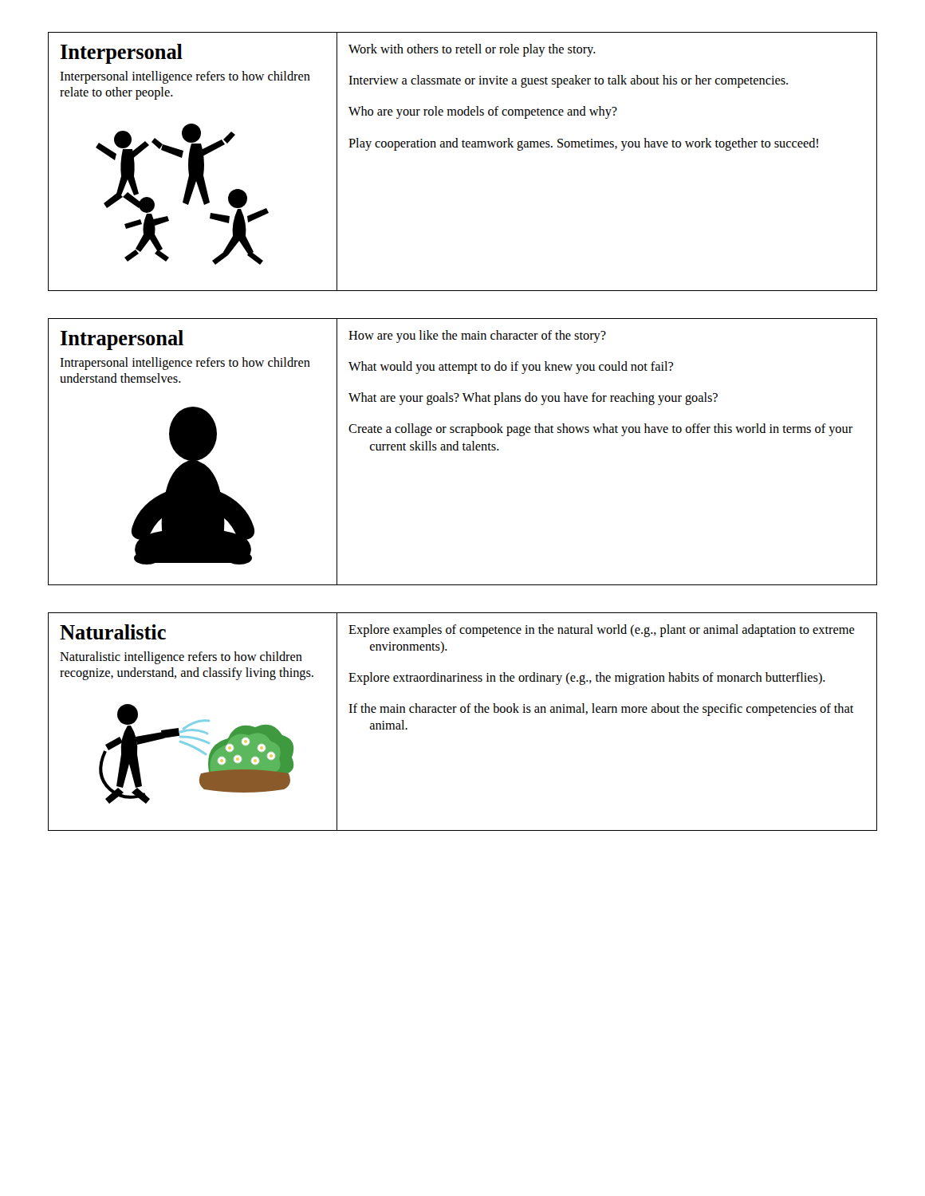| Interpersonal Interpersonal intelligence refers to how children relate to other people. | Work with others to retell or role play the story. Interview a classmate or invite a guest speaker to talk about his or her competencies. Who are your role models of competence and why? Play cooperation and teamwork games. Sometimes, you have to work together to succeed! |
| Intrapersonal Intrapersonal intelligence refers to how children understand themselves. | How are you like the main character of the story? What would you attempt to do if you knew you could not fail? What are your goals? What plans do you have for reaching your goals? Create a collage or scrapbook page that shows what you have to offer this world in terms of your current skills and talents. |
| Naturalistic Naturalistic intelligence refers to how children recognize, understand, and classify living things. | Explore examples of competence in the natural world (e.g., plant or animal adaptation to extreme environments). Explore extraordinariness in the ordinary (e.g., the migration habits of monarch butterflies). If the main character of the book is an animal, learn more about the specific competencies of that animal. |